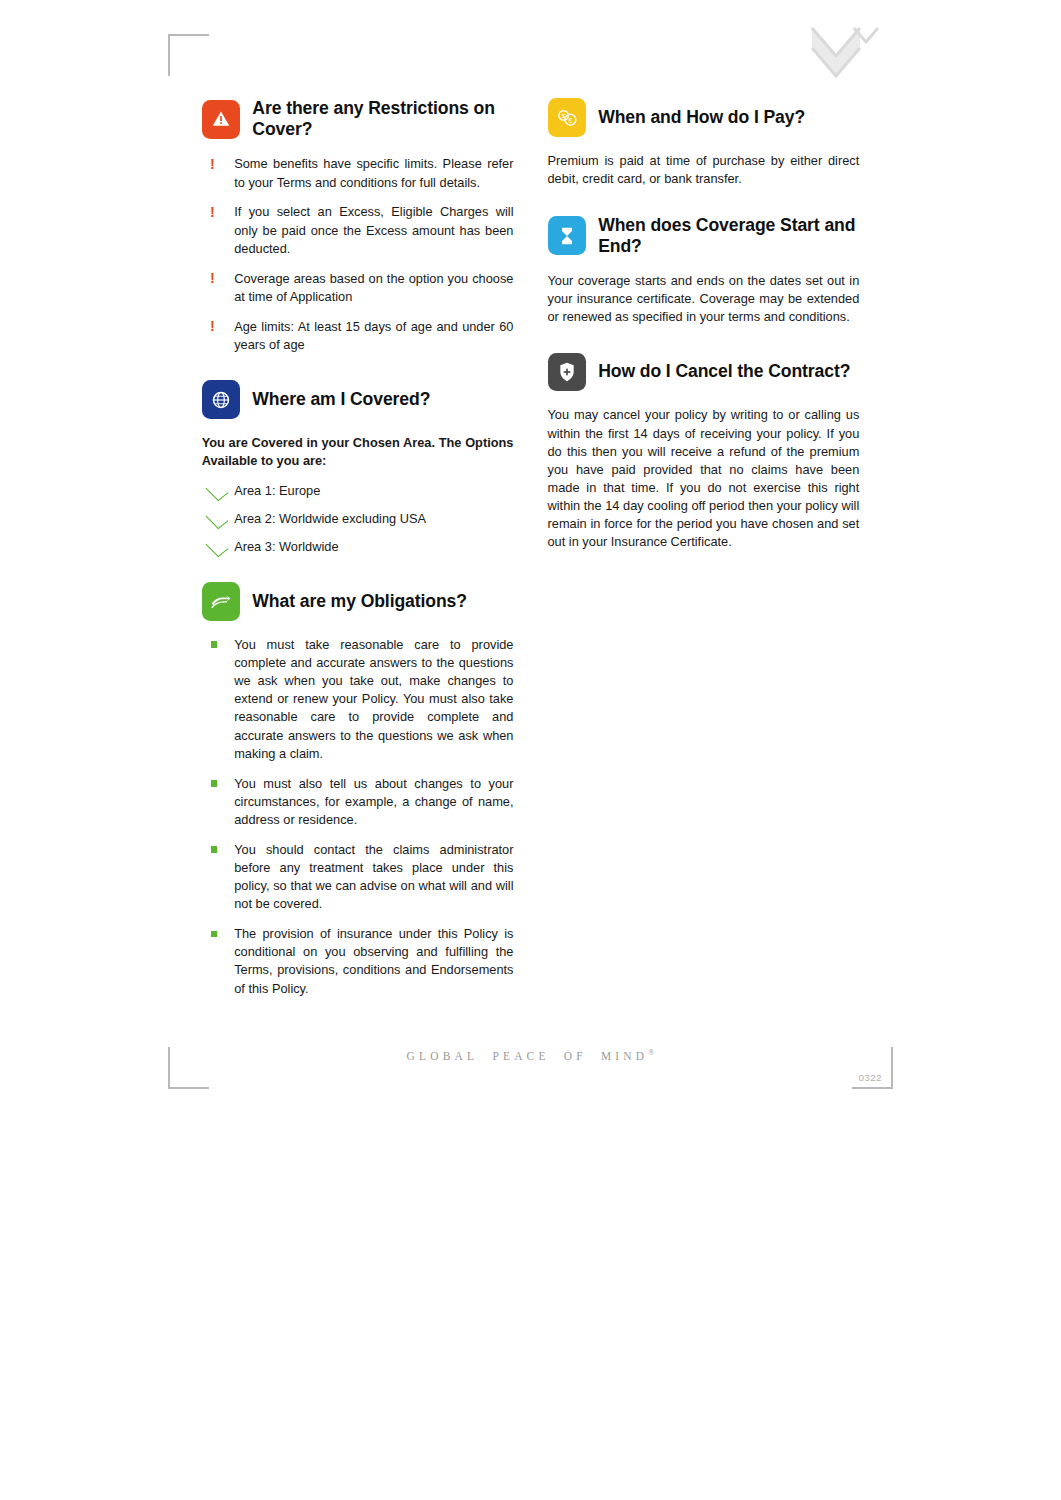Are there any Restrictions on Cover?
Some benefits have specific limits. Please refer to your Terms and conditions for full details.
If you select an Excess, Eligible Charges will only be paid once the Excess amount has been deducted.
Coverage areas based on the option you choose at time of Application
Age limits: At least 15 days of age and under 60 years of age
Where am I Covered?
You are Covered in your Chosen Area. The Options Available to you are:
Area 1: Europe
Area 2: Worldwide excluding USA
Area 3: Worldwide
What are my Obligations?
You must take reasonable care to provide complete and accurate answers to the questions we ask when you take out, make changes to extend or renew your Policy. You must also take reasonable care to provide complete and accurate answers to the questions we ask when making a claim.
You must also tell us about changes to your circumstances, for example, a change of name, address or residence.
You should contact the claims administrator before any treatment takes place under this policy, so that we can advise on what will and will not be covered.
The provision of insurance under this Policy is conditional on you observing and fulfilling the Terms, provisions, conditions and Endorsements of this Policy.
€ $
When and How do I Pay?
Premium is paid at time of purchase by either direct debit, credit card, or bank transfer.
When does Coverage Start and End?
Your coverage starts and ends on the dates set out in your insurance certificate. Coverage may be extended or renewed as specified in your terms and conditions.
How do I Cancel the Contract?
You may cancel your policy by writing to or calling us within the first 14 days of receiving your policy. If you do this then you will receive a refund of the premium you have paid provided that no claims have been made in that time. If you do not exercise this right within the 14 day cooling off period then your policy will remain in force for the period you have chosen and set out in your Insurance Certificate.
GLOBAL PEACE OF MIND®
0322